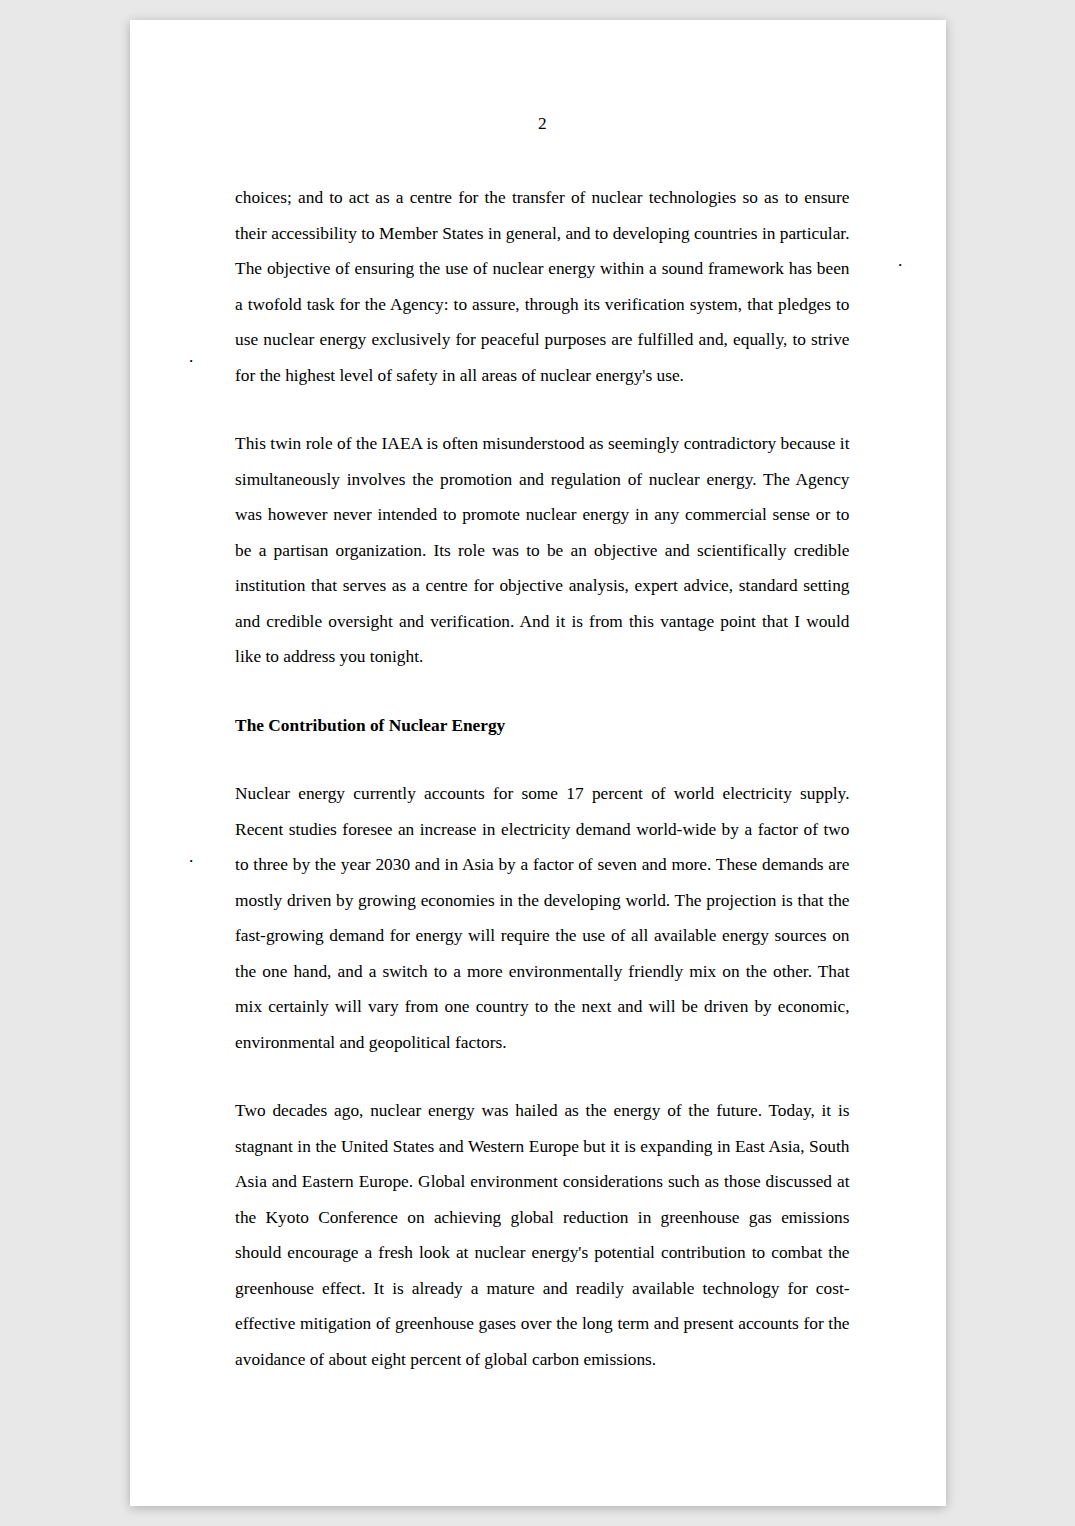2
. . .
choices; and to act as a centre for the transfer of nuclear technologies so as to ensure their accessibility to Member States in general, and to developing countries in particular. The objective of ensuring the use of nuclear energy within a sound framework has been a twofold task for the Agency: to assure, through its verification system, that pledges to use nuclear energy exclusively for peaceful purposes are fulfilled and, equally, to strive for the highest level of safety in all areas of nuclear energy's use.
This twin role of the IAEA is often misunderstood as seemingly contradictory because it simultaneously involves the promotion and regulation of nuclear energy. The Agency was however never intended to promote nuclear energy in any commercial sense or to be a partisan organization. Its role was to be an objective and scientifically credible institution that serves as a centre for objective analysis, expert advice, standard setting and credible oversight and verification. And it is from this vantage point that I would like to address you tonight.
The Contribution of Nuclear Energy
Nuclear energy currently accounts for some 17 percent of world electricity supply. Recent studies foresee an increase in electricity demand world-wide by a factor of two to three by the year 2030 and in Asia by a factor of seven and more. These demands are mostly driven by growing economies in the developing world. The projection is that the fast-growing demand for energy will require the use of all available energy sources on the one hand, and a switch to a more environmentally friendly mix on the other. That mix certainly will vary from one country to the next and will be driven by economic, environmental and geopolitical factors.
Two decades ago, nuclear energy was hailed as the energy of the future. Today, it is stagnant in the United States and Western Europe but it is expanding in East Asia, South Asia and Eastern Europe. Global environment considerations such as those discussed at the Kyoto Conference on achieving global reduction in greenhouse gas emissions should encourage a fresh look at nuclear energy's potential contribution to combat the greenhouse effect. It is already a mature and readily available technology for cost-effective mitigation of greenhouse gases over the long term and present accounts for the avoidance of about eight percent of global carbon emissions.